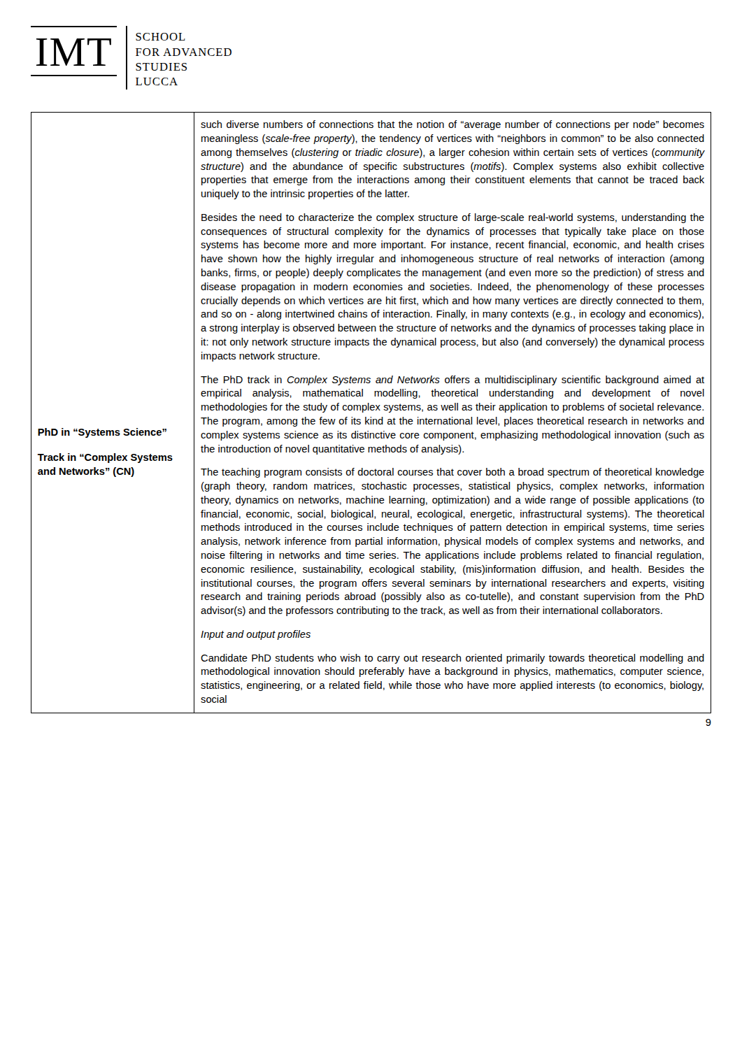IMT
School
for Advanced
Studies
Lucca
| PhD in “Systems Science” Track in “Complex Systems and Networks” (CN) | such diverse numbers of connections that the notion of “average number of connections per node” becomes meaningless ( scale-free property ), the tendency of vertices with “neighbors in common” to be also connected among themselves ( clustering or triadic closure ), a larger cohesion within certain sets of vertices ( community structure ) and the abundance of specific substructures ( motifs ). Complex systems also exhibit collective properties that emerge from the interactions among their constituent elements that cannot be traced back uniquely to the intrinsic properties of the latter. Besides the need to characterize the complex structure of large-scale real-world systems, understanding the consequences of structural complexity for the dynamics of processes that typically take place on those systems has become more and more important. For instance, recent financial, economic, and health crises have shown how the highly irregular and inhomogeneous structure of real networks of interaction (among banks, firms, or people) deeply complicates the management (and even more so the prediction) of stress and disease propagation in modern economies and societies. Indeed, the phenomenology of these processes crucially depends on which vertices are hit first, which and how many vertices are directly connected to them, and so on - along intertwined chains of interaction. Finally, in many contexts (e.g., in ecology and economics), a strong interplay is observed between the structure of networks and the dynamics of processes taking place in it: not only network structure impacts the dynamical process, but also (and conversely) the dynamical process impacts network structure. The PhD track in Complex Systems and Networks offers a multidisciplinary scientific background aimed at empirical analysis, mathematical modelling, theoretical understanding and development of novel methodologies for the study of complex systems, as well as their application to problems of societal relevance. The program, among the few of its kind at the international level, places theoretical research in networks and complex systems science as its distinctive core component, emphasizing methodological innovation (such as the introduction of novel quantitative methods of analysis). The teaching program consists of doctoral courses that cover both a broad spectrum of theoretical knowledge (graph theory, random matrices, stochastic processes, statistical physics, complex networks, information theory, dynamics on networks, machine learning, optimization) and a wide range of possible applications (to financial, economic, social, biological, neural, ecological, energetic, infrastructural systems). The theoretical methods introduced in the courses include techniques of pattern detection in empirical systems, time series analysis, network inference from partial information, physical models of complex systems and networks, and noise filtering in networks and time series. The applications include problems related to financial regulation, economic resilience, sustainability, ecological stability, (mis)information diffusion, and health. Besides the institutional courses, the program offers several seminars by international researchers and experts, visiting research and training periods abroad (possibly also as co-tutelle), and constant supervision from the PhD advisor(s) and the professors contributing to the track, as well as from their international collaborators. Input and output profiles Candidate PhD students who wish to carry out research oriented primarily towards theoretical modelling and methodological innovation should preferably have a background in physics, mathematics, computer science, statistics, engineering, or a related field, while those who have more applied interests (to economics, biology, social |
9